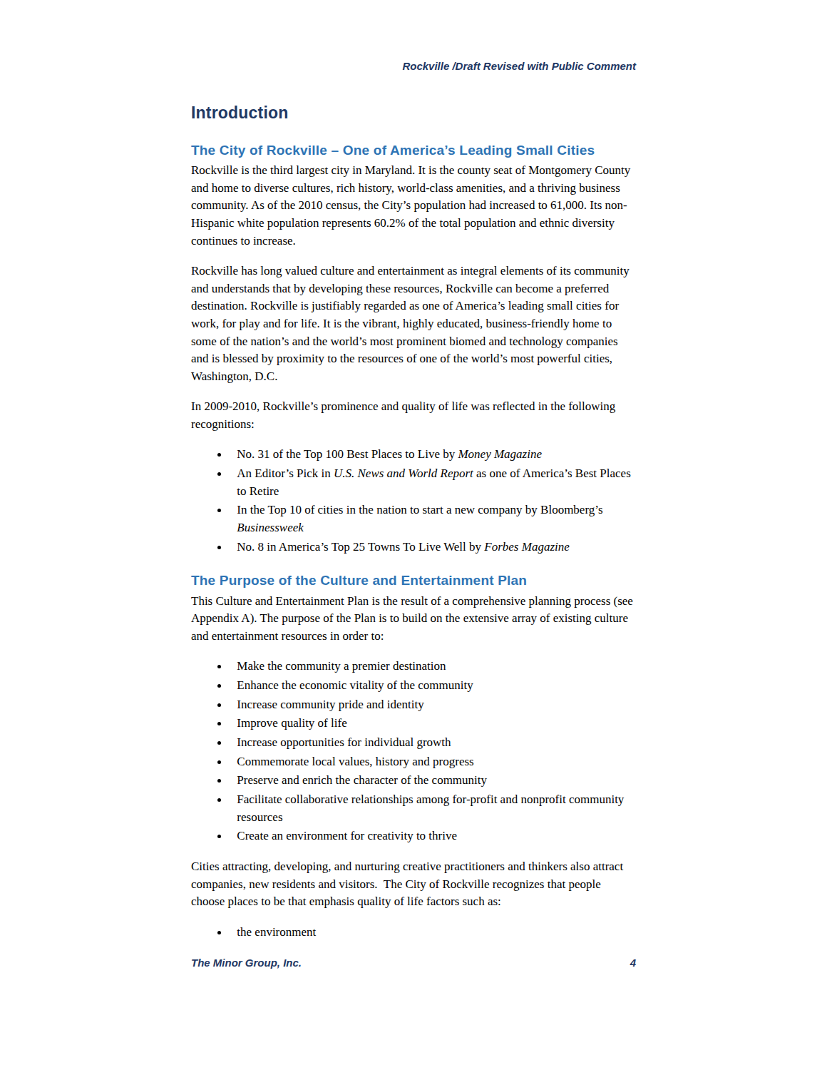Rockville /Draft Revised with Public Comment
Introduction
The City of Rockville – One of America’s Leading Small Cities
Rockville is the third largest city in Maryland. It is the county seat of Montgomery County and home to diverse cultures, rich history, world-class amenities, and a thriving business community. As of the 2010 census, the City’s population had increased to 61,000. Its non-Hispanic white population represents 60.2% of the total population and ethnic diversity continues to increase.
Rockville has long valued culture and entertainment as integral elements of its community and understands that by developing these resources, Rockville can become a preferred destination. Rockville is justifiably regarded as one of America’s leading small cities for work, for play and for life. It is the vibrant, highly educated, business-friendly home to some of the nation’s and the world’s most prominent biomed and technology companies and is blessed by proximity to the resources of one of the world’s most powerful cities, Washington, D.C.
In 2009-2010, Rockville’s prominence and quality of life was reflected in the following recognitions:
No. 31 of the Top 100 Best Places to Live by Money Magazine
An Editor’s Pick in U.S. News and World Report as one of America’s Best Places to Retire
In the Top 10 of cities in the nation to start a new company by Bloomberg’s Businessweek
No. 8 in America’s Top 25 Towns To Live Well by Forbes Magazine
The Purpose of the Culture and Entertainment Plan
This Culture and Entertainment Plan is the result of a comprehensive planning process (see Appendix A). The purpose of the Plan is to build on the extensive array of existing culture and entertainment resources in order to:
Make the community a premier destination
Enhance the economic vitality of the community
Increase community pride and identity
Improve quality of life
Increase opportunities for individual growth
Commemorate local values, history and progress
Preserve and enrich the character of the community
Facilitate collaborative relationships among for-profit and nonprofit community resources
Create an environment for creativity to thrive
Cities attracting, developing, and nurturing creative practitioners and thinkers also attract companies, new residents and visitors. The City of Rockville recognizes that people choose places to be that emphasis quality of life factors such as:
the environment
The Minor Group, Inc. 4